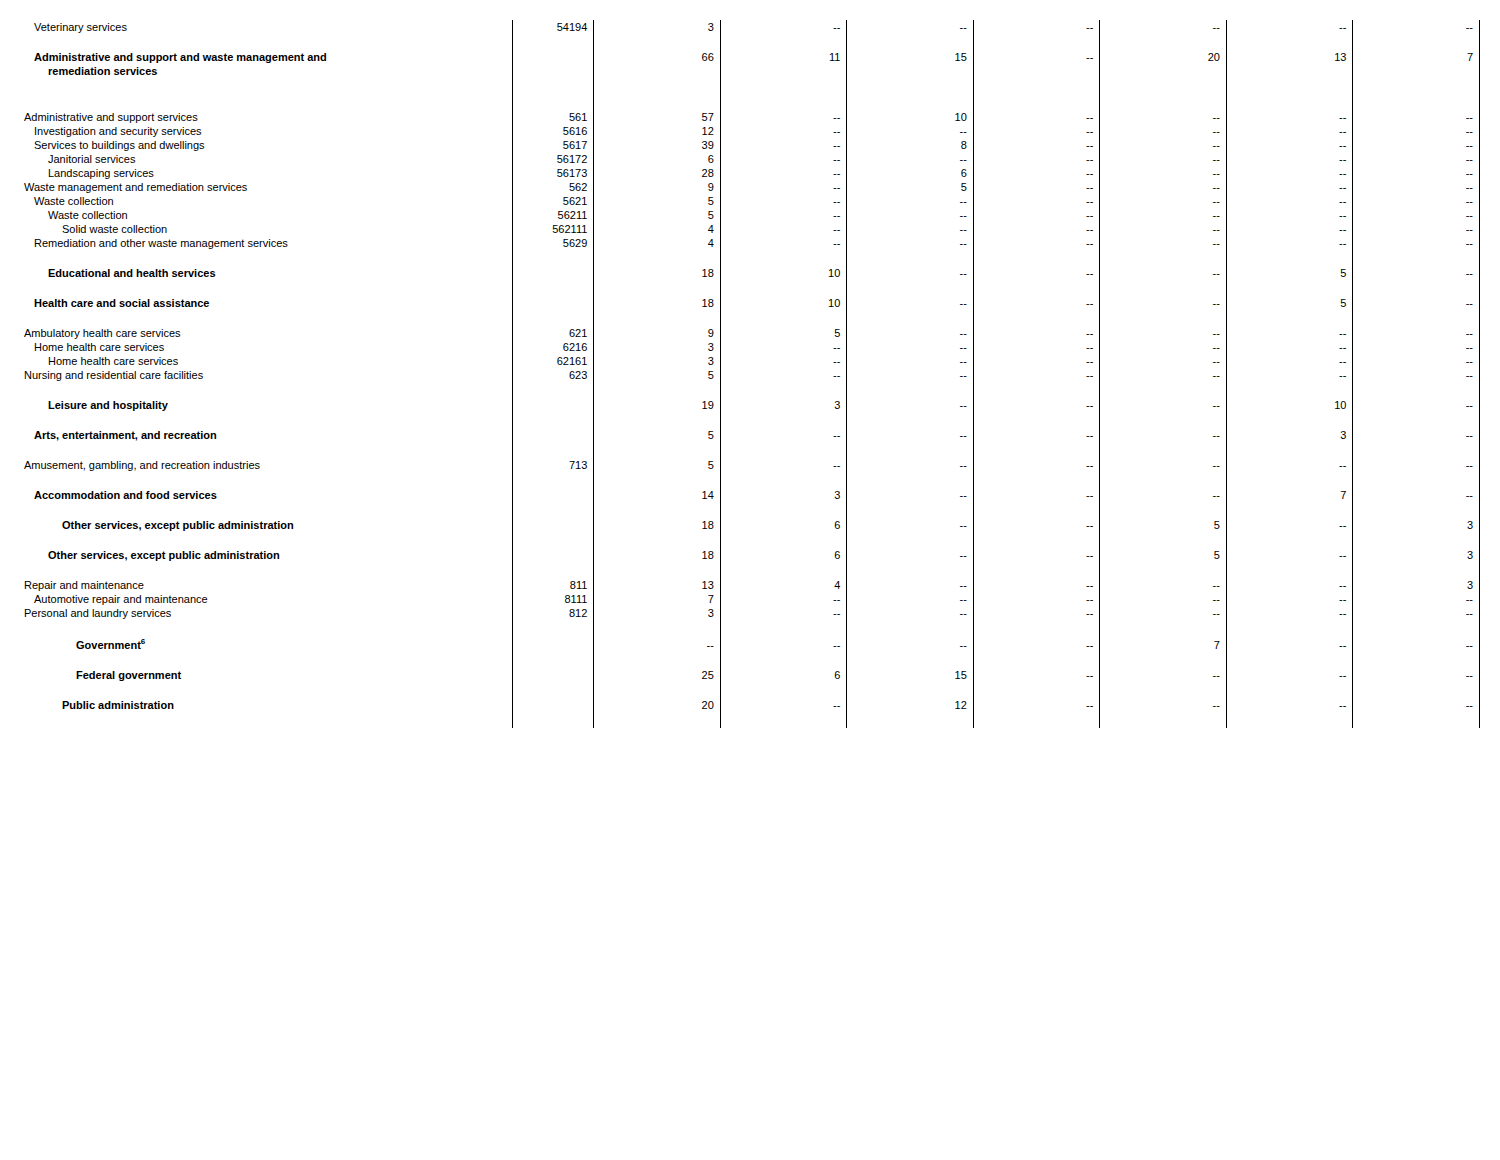| Veterinary services | 54194 | 3 | -- | -- | -- | -- | -- | -- |
| Administrative and support and waste management and | | 66 | 11 | 15 | -- | 20 | 13 | 7 |
| remediation services | | | | | | | | |
| Administrative and support services | 561 | 57 | -- | 10 | -- | -- | -- | -- |
| Investigation and security services | 5616 | 12 | -- | -- | -- | -- | -- | -- |
| Services to buildings and dwellings | 5617 | 39 | -- | 8 | -- | -- | -- | -- |
| Janitorial services | 56172 | 6 | -- | -- | -- | -- | -- | -- |
| Landscaping services | 56173 | 28 | -- | 6 | -- | -- | -- | -- |
| Waste management and remediation services | 562 | 9 | -- | 5 | -- | -- | -- | -- |
| Waste collection | 5621 | 5 | -- | -- | -- | -- | -- | -- |
| Waste collection | 56211 | 5 | -- | -- | -- | -- | -- | -- |
| Solid waste collection | 562111 | 4 | -- | -- | -- | -- | -- | -- |
| Remediation and other waste management services | 5629 | 4 | -- | -- | -- | -- | -- | -- |
| Educational and health services | | 18 | 10 | -- | -- | -- | 5 | -- |
| Health care and social assistance | | 18 | 10 | -- | -- | -- | 5 | -- |
| Ambulatory health care services | 621 | 9 | 5 | -- | -- | -- | -- | -- |
| Home health care services | 6216 | 3 | -- | -- | -- | -- | -- | -- |
| Home health care services | 62161 | 3 | -- | -- | -- | -- | -- | -- |
| Nursing and residential care facilities | 623 | 5 | -- | -- | -- | -- | -- | -- |
| Leisure and hospitality | | 19 | 3 | -- | -- | -- | 10 | -- |
| Arts, entertainment, and recreation | | 5 | -- | -- | -- | -- | 3 | -- |
| Amusement, gambling, and recreation industries | 713 | 5 | -- | -- | -- | -- | -- | -- |
| Accommodation and food services | | 14 | 3 | -- | -- | -- | 7 | -- |
| Other services, except public administration | | 18 | 6 | -- | -- | 5 | -- | 3 |
| Other services, except public administration | | 18 | 6 | -- | -- | 5 | -- | 3 |
| Repair and maintenance | 811 | 13 | 4 | -- | -- | -- | -- | 3 |
| Automotive repair and maintenance | 8111 | 7 | -- | -- | -- | -- | -- | -- |
| Personal and laundry services | 812 | 3 | -- | -- | -- | -- | -- | -- |
| Government 6 | | -- | -- | -- | -- | 7 | -- | -- |
| Federal government | | 25 | 6 | 15 | -- | -- | -- | -- |
| Public administration | | 20 | -- | 12 | -- | -- | -- | -- |